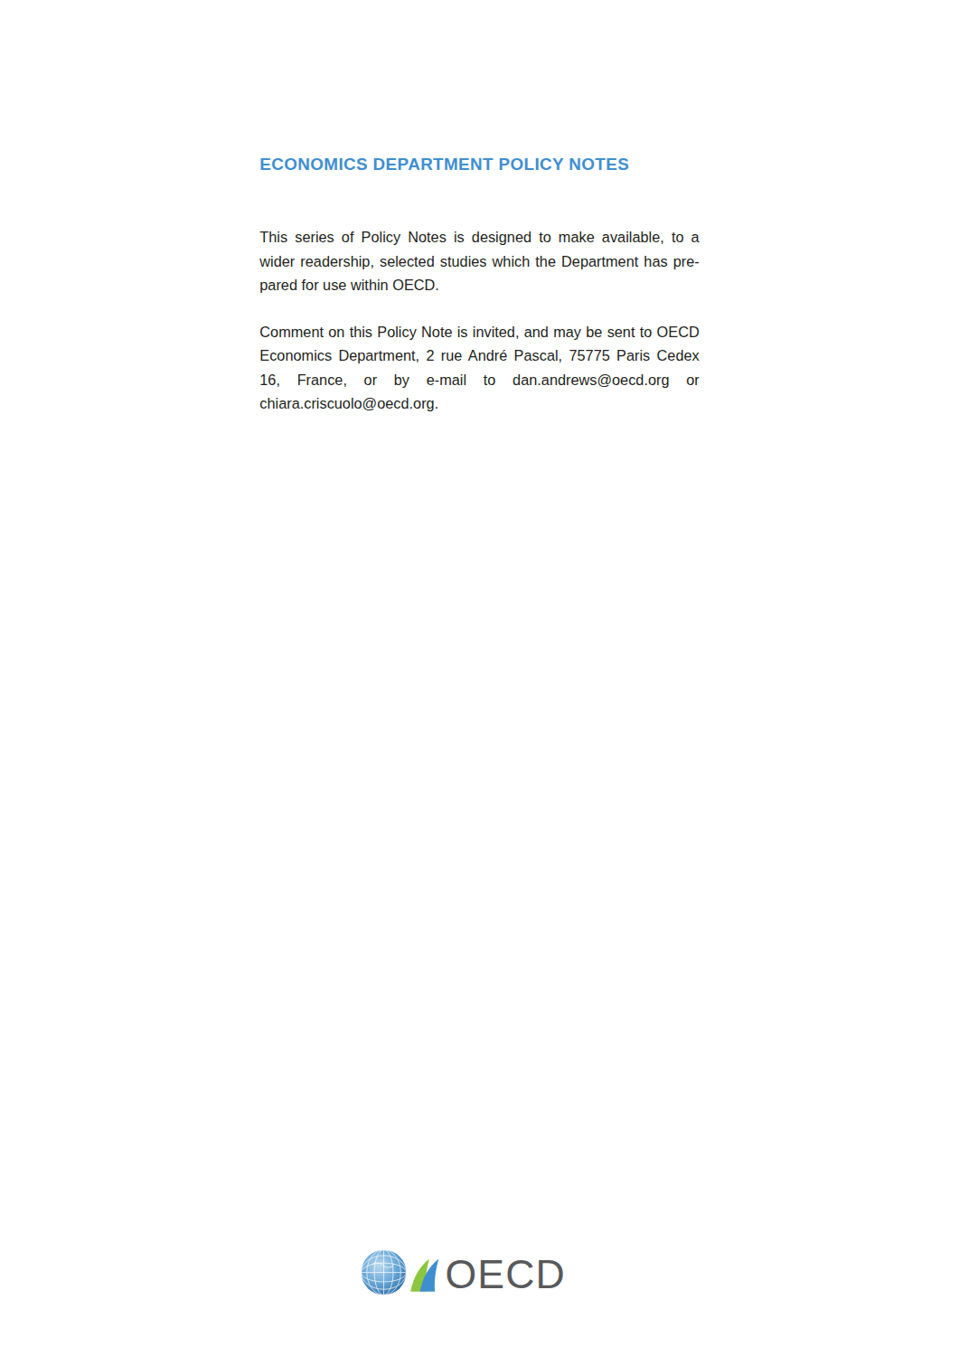ECONOMICS DEPARTMENT POLICY NOTES
This series of Policy Notes is designed to make available, to a wider readership, selected studies which the Department has prepared for use within OECD.
Comment on this Policy Note is invited, and may be sent to OECD Economics Department, 2 rue André Pascal, 75775 Paris Cedex 16, France, or by e-mail to dan.andrews@oecd.org or chiara.criscuolo@oecd.org.
OECD OECD